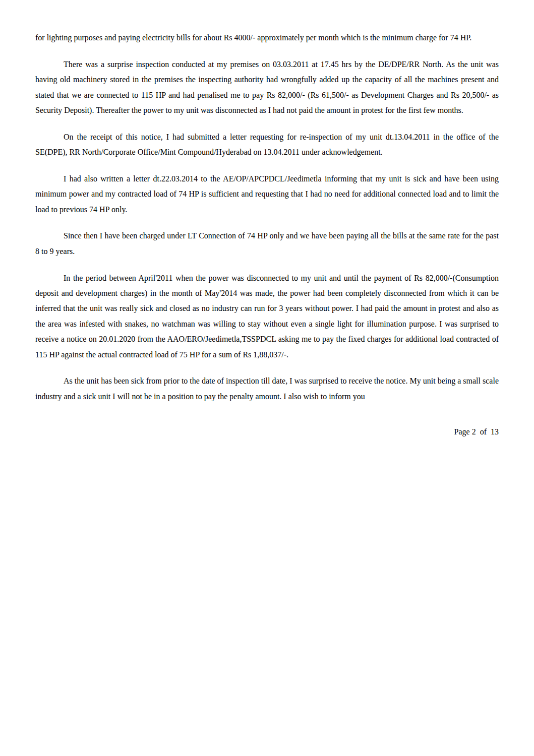for lighting purposes and paying electricity bills for about Rs 4000/- approximately per month which is the minimum charge for 74 HP.
There was a surprise inspection conducted at my premises on 03.03.2011 at 17.45 hrs by the DE/DPE/RR North. As the unit was having old machinery stored in the premises the inspecting authority had wrongfully added up the capacity of all the machines present and stated that we are connected to 115 HP and had penalised me to pay Rs 82,000/- (Rs 61,500/- as Development Charges and Rs 20,500/- as Security Deposit). Thereafter the power to my unit was disconnected as I had not paid the amount in protest for the first few months.
On the receipt of this notice, I had submitted a letter requesting for re-inspection of my unit dt.13.04.2011 in the office of the SE(DPE), RR North/Corporate Office/Mint Compound/Hyderabad on 13.04.2011 under acknowledgement.
I had also written a letter dt.22.03.2014 to the AE/OP/APCPDCL/Jeedimetla informing that my unit is sick and have been using minimum power and my contracted load of 74 HP is sufficient and requesting that I had no need for additional connected load and to limit the load to previous 74 HP only.
Since then I have been charged under LT Connection of 74 HP only and we have been paying all the bills at the same rate for the past 8 to 9 years.
In the period between April'2011 when the power was disconnected to my unit and until the payment of Rs 82,000/-(Consumption deposit and development charges) in the month of May'2014 was made, the power had been completely disconnected from which it can be inferred that the unit was really sick and closed as no industry can run for 3 years without power. I had paid the amount in protest and also as the area was infested with snakes, no watchman was willing to stay without even a single light for illumination purpose. I was surprised to receive a notice on 20.01.2020 from the AAO/ERO/Jeedimetla,TSSPDCL asking me to pay the fixed charges for additional load contracted of 115 HP against the actual contracted load of 75 HP for a sum of Rs 1,88,037/-.
As the unit has been sick from prior to the date of inspection till date, I was surprised to receive the notice. My unit being a small scale industry and a sick unit I will not be in a position to pay the penalty amount. I also wish to inform you
Page 2 of 13